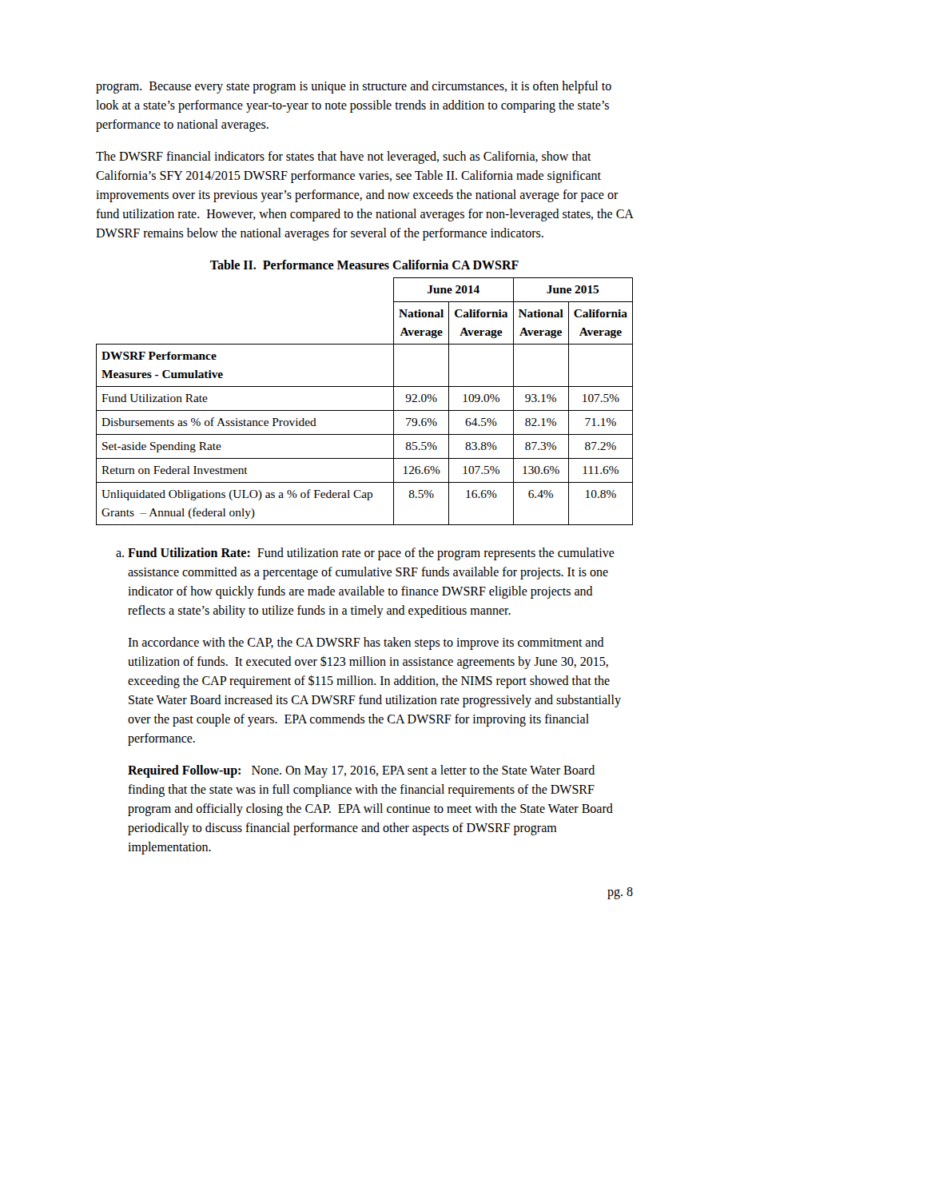program. Because every state program is unique in structure and circumstances, it is often helpful to look at a state’s performance year-to-year to note possible trends in addition to comparing the state’s performance to national averages.
The DWSRF financial indicators for states that have not leveraged, such as California, show that California’s SFY 2014/2015 DWSRF performance varies, see Table II. California made significant improvements over its previous year’s performance, and now exceeds the national average for pace or fund utilization rate. However, when compared to the national averages for non-leveraged states, the CA DWSRF remains below the national averages for several of the performance indicators.
Table II. Performance Measures California CA DWSRF
| | June 2014 | June 2015 |
| --- | --- | --- |
| National Average | California Average | National Average | California Average |
| DWSRF Performance Measures - Cumulative | | | | |
| Fund Utilization Rate | 92.0% | 109.0% | 93.1% | 107.5% |
| Disbursements as % of Assistance Provided | 79.6% | 64.5% | 82.1% | 71.1% |
| Set-aside Spending Rate | 85.5% | 83.8% | 87.3% | 87.2% |
| Return on Federal Investment | 126.6% | 107.5% | 130.6% | 111.6% |
| Unliquidated Obligations (ULO) as a % of Federal Cap Grants – Annual (federal only) | 8.5% | 16.6% | 6.4% | 10.8% |
Fund Utilization Rate: Fund utilization rate or pace of the program represents the cumulative assistance committed as a percentage of cumulative SRF funds available for projects. It is one indicator of how quickly funds are made available to finance DWSRF eligible projects and reflects a state’s ability to utilize funds in a timely and expeditious manner.
In accordance with the CAP, the CA DWSRF has taken steps to improve its commitment and utilization of funds. It executed over $123 million in assistance agreements by June 30, 2015, exceeding the CAP requirement of $115 million. In addition, the NIMS report showed that the State Water Board increased its CA DWSRF fund utilization rate progressively and substantially over the past couple of years. EPA commends the CA DWSRF for improving its financial performance.
Required Follow-up: None. On May 17, 2016, EPA sent a letter to the State Water Board finding that the state was in full compliance with the financial requirements of the DWSRF program and officially closing the CAP. EPA will continue to meet with the State Water Board periodically to discuss financial performance and other aspects of DWSRF program implementation.
pg. 8